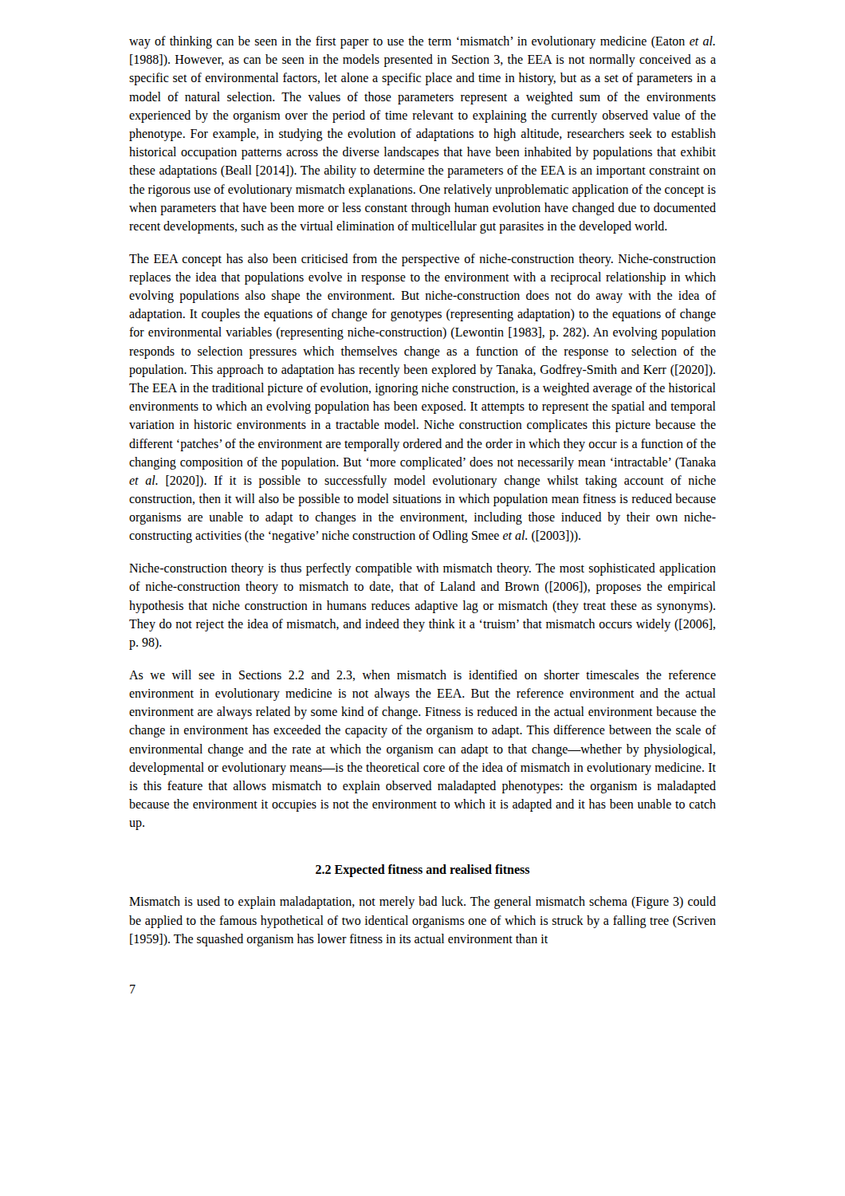way of thinking can be seen in the first paper to use the term ‘mismatch’ in evolutionary medicine (Eaton et al. [1988]). However, as can be seen in the models presented in Section 3, the EEA is not normally conceived as a specific set of environmental factors, let alone a specific place and time in history, but as a set of parameters in a model of natural selection. The values of those parameters represent a weighted sum of the environments experienced by the organism over the period of time relevant to explaining the currently observed value of the phenotype. For example, in studying the evolution of adaptations to high altitude, researchers seek to establish historical occupation patterns across the diverse landscapes that have been inhabited by populations that exhibit these adaptations (Beall [2014]). The ability to determine the parameters of the EEA is an important constraint on the rigorous use of evolutionary mismatch explanations. One relatively unproblematic application of the concept is when parameters that have been more or less constant through human evolution have changed due to documented recent developments, such as the virtual elimination of multicellular gut parasites in the developed world.
The EEA concept has also been criticised from the perspective of niche-construction theory. Niche-construction replaces the idea that populations evolve in response to the environment with a reciprocal relationship in which evolving populations also shape the environment. But niche-construction does not do away with the idea of adaptation. It couples the equations of change for genotypes (representing adaptation) to the equations of change for environmental variables (representing niche-construction) (Lewontin [1983], p. 282). An evolving population responds to selection pressures which themselves change as a function of the response to selection of the population. This approach to adaptation has recently been explored by Tanaka, Godfrey-Smith and Kerr ([2020]). The EEA in the traditional picture of evolution, ignoring niche construction, is a weighted average of the historical environments to which an evolving population has been exposed. It attempts to represent the spatial and temporal variation in historic environments in a tractable model. Niche construction complicates this picture because the different ‘patches’ of the environment are temporally ordered and the order in which they occur is a function of the changing composition of the population. But ‘more complicated’ does not necessarily mean ‘intractable’ (Tanaka et al. [2020]). If it is possible to successfully model evolutionary change whilst taking account of niche construction, then it will also be possible to model situations in which population mean fitness is reduced because organisms are unable to adapt to changes in the environment, including those induced by their own niche-constructing activities (the ‘negative’ niche construction of Odling Smee et al. ([2003])).
Niche-construction theory is thus perfectly compatible with mismatch theory. The most sophisticated application of niche-construction theory to mismatch to date, that of Laland and Brown ([2006]), proposes the empirical hypothesis that niche construction in humans reduces adaptive lag or mismatch (they treat these as synonyms). They do not reject the idea of mismatch, and indeed they think it a ‘truism’ that mismatch occurs widely ([2006], p. 98).
As we will see in Sections 2.2 and 2.3, when mismatch is identified on shorter timescales the reference environment in evolutionary medicine is not always the EEA. But the reference environment and the actual environment are always related by some kind of change. Fitness is reduced in the actual environment because the change in environment has exceeded the capacity of the organism to adapt. This difference between the scale of environmental change and the rate at which the organism can adapt to that change—whether by physiological, developmental or evolutionary means—is the theoretical core of the idea of mismatch in evolutionary medicine. It is this feature that allows mismatch to explain observed maladapted phenotypes: the organism is maladapted because the environment it occupies is not the environment to which it is adapted and it has been unable to catch up.
2.2 Expected fitness and realised fitness
Mismatch is used to explain maladaptation, not merely bad luck. The general mismatch schema (Figure 3) could be applied to the famous hypothetical of two identical organisms one of which is struck by a falling tree (Scriven [1959]). The squashed organism has lower fitness in its actual environment than it
7